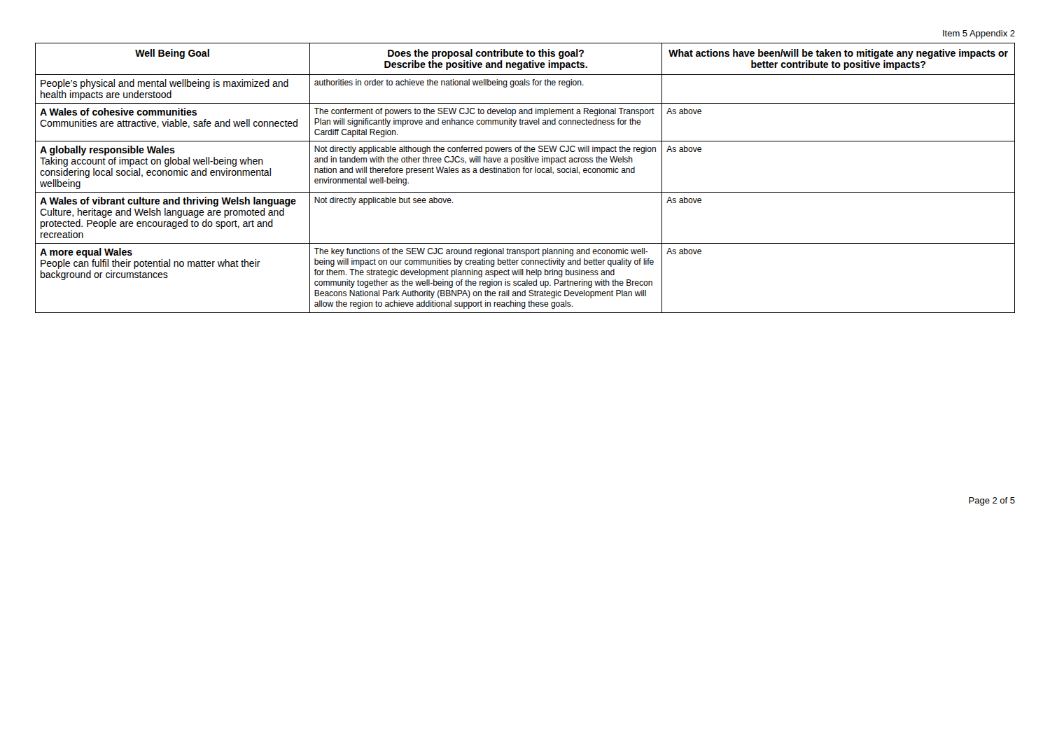Item 5 Appendix 2
| Well Being Goal | Does the proposal contribute to this goal? Describe the positive and negative impacts. | What actions have been/will be taken to mitigate any negative impacts or better contribute to positive impacts? |
| --- | --- | --- |
| People’s physical and mental wellbeing is maximized and health impacts are understood | authorities in order to achieve the national wellbeing goals for the region. | |
| A Wales of cohesive communities Communities are attractive, viable, safe and well connected | The conferment of powers to the SEW CJC to develop and implement a Regional Transport Plan will significantly improve and enhance community travel and connectedness for the Cardiff Capital Region. | As above |
| A globally responsible Wales Taking account of impact on global well-being when considering local social, economic and environmental wellbeing | Not directly applicable although the conferred powers of the SEW CJC will impact the region and in tandem with the other three CJCs, will have a positive impact across the Welsh nation and will therefore present Wales as a destination for local, social, economic and environmental well-being. | As above |
| A Wales of vibrant culture and thriving Welsh language Culture, heritage and Welsh language are promoted and protected. People are encouraged to do sport, art and recreation | Not directly applicable but see above. | As above |
| A more equal Wales People can fulfil their potential no matter what their background or circumstances | The key functions of the SEW CJC around regional transport planning and economic well-being will impact on our communities by creating better connectivity and better quality of life for them. The strategic development planning aspect will help bring business and community together as the well-being of the region is scaled up. Partnering with the Brecon Beacons National Park Authority (BBNPA) on the rail and Strategic Development Plan will allow the region to achieve additional support in reaching these goals. | As above |
Page 2 of 5